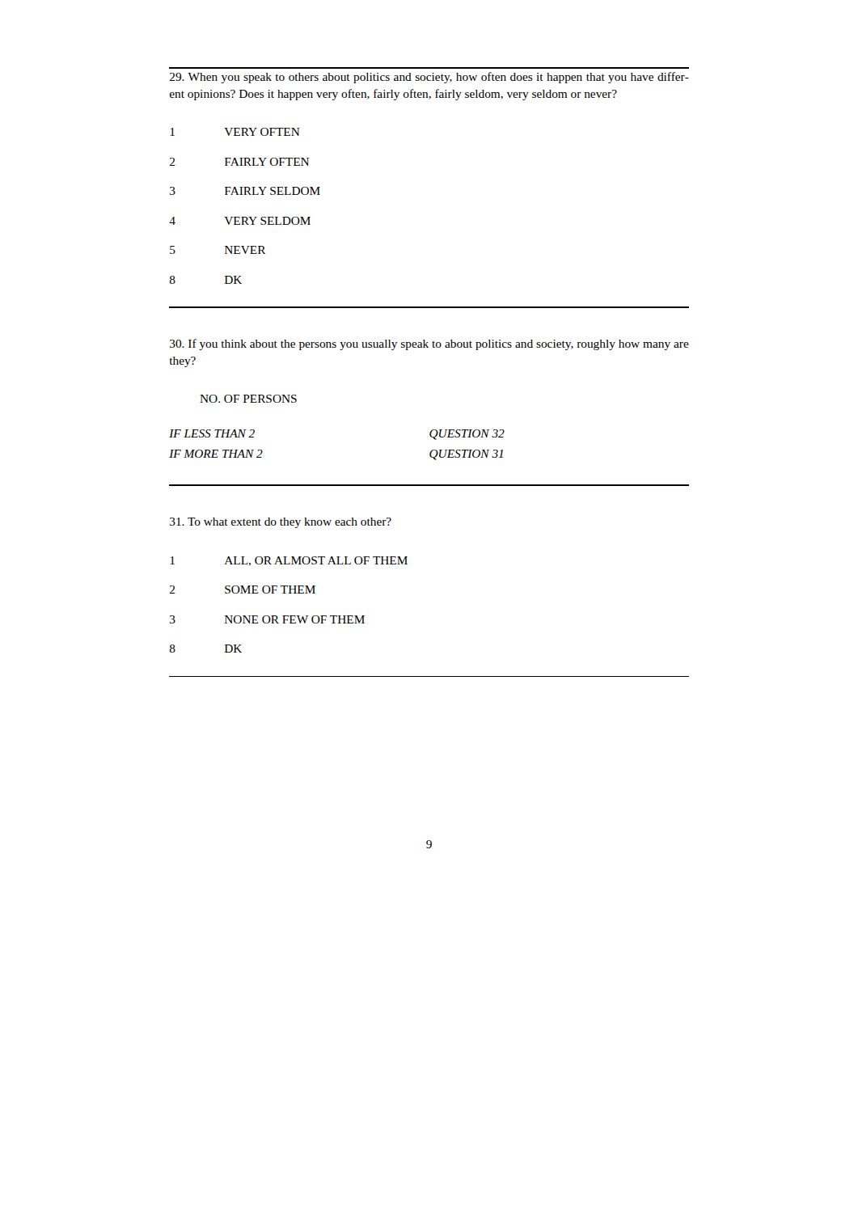29. When you speak to others about politics and society, how often does it happen that you have different opinions? Does it happen very often, fairly often, fairly seldom, very seldom or never?
1 VERY OFTEN
2 FAIRLY OFTEN
3 FAIRLY SELDOM
4 VERY SELDOM
5 NEVER
8 DK
30. If you think about the persons you usually speak to about politics and society, roughly how many are they?
NO. OF PERSONS
| IF LESS THAN 2 | QUESTION 32 |
| IF MORE THAN 2 | QUESTION 31 |
31. To what extent do they know each other?
1 ALL, OR ALMOST ALL OF THEM
2 SOME OF THEM
3 NONE OR FEW OF THEM
8 DK
9